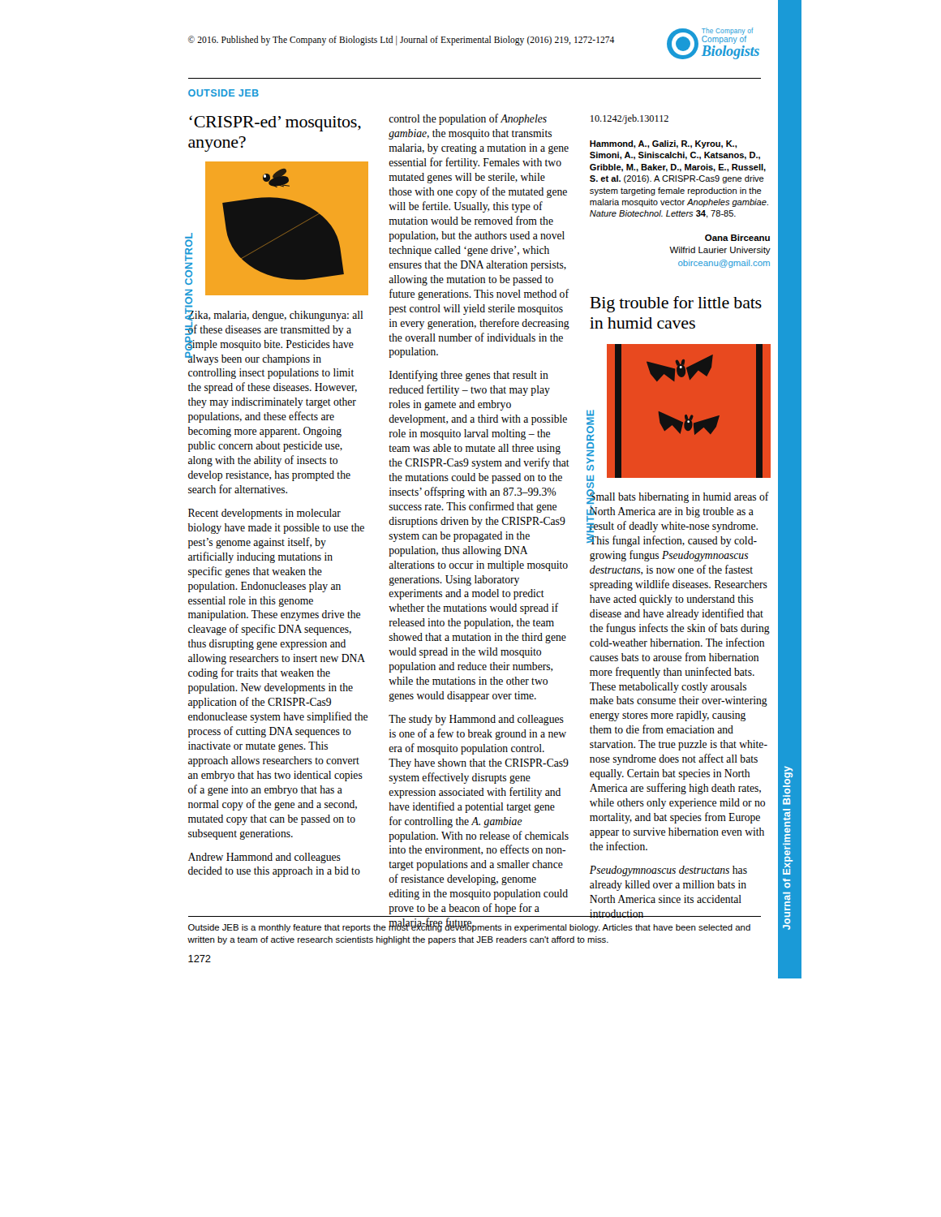Journal of Experimental Biology
© 2016. Published by The Company of Biologists Ltd | Journal of Experimental Biology (2016) 219, 1272-1274
The Company of Company of Biologists
OUTSIDE JEB
‘CRISPR-ed’ mosquitos, anyone?
POPULATION CONTROL
Zika, malaria, dengue, chikungunya: all of these diseases are transmitted by a simple mosquito bite. Pesticides have always been our champions in controlling insect populations to limit the spread of these diseases. However, they may indiscriminately target other populations, and these effects are becoming more apparent. Ongoing public concern about pesticide use, along with the ability of insects to develop resistance, has prompted the search for alternatives.
Recent developments in molecular biology have made it possible to use the pest’s genome against itself, by artificially inducing mutations in specific genes that weaken the population. Endonucleases play an essential role in this genome manipulation. These enzymes drive the cleavage of specific DNA sequences, thus disrupting gene expression and allowing researchers to insert new DNA coding for traits that weaken the population. New developments in the application of the CRISPR-Cas9 endonuclease system have simplified the process of cutting DNA sequences to inactivate or mutate genes. This approach allows researchers to convert an embryo that has two identical copies of a gene into an embryo that has a normal copy of the gene and a second, mutated copy that can be passed on to subsequent generations.
Andrew Hammond and colleagues decided to use this approach in a bid to
control the population of Anopheles gambiae, the mosquito that transmits malaria, by creating a mutation in a gene essential for fertility. Females with two mutated genes will be sterile, while those with one copy of the mutated gene will be fertile. Usually, this type of mutation would be removed from the population, but the authors used a novel technique called ‘gene drive’, which ensures that the DNA alteration persists, allowing the mutation to be passed to future generations. This novel method of pest control will yield sterile mosquitos in every generation, therefore decreasing the overall number of individuals in the population.
Identifying three genes that result in reduced fertility – two that may play roles in gamete and embryo development, and a third with a possible role in mosquito larval molting – the team was able to mutate all three using the CRISPR-Cas9 system and verify that the mutations could be passed on to the insects’ offspring with an 87.3–99.3% success rate. This confirmed that gene disruptions driven by the CRISPR-Cas9 system can be propagated in the population, thus allowing DNA alterations to occur in multiple mosquito generations. Using laboratory experiments and a model to predict whether the mutations would spread if released into the population, the team showed that a mutation in the third gene would spread in the wild mosquito population and reduce their numbers, while the mutations in the other two genes would disappear over time.
The study by Hammond and colleagues is one of a few to break ground in a new era of mosquito population control. They have shown that the CRISPR-Cas9 system effectively disrupts gene expression associated with fertility and have identified a potential target gene for controlling the A. gambiae population. With no release of chemicals into the environment, no effects on non-target populations and a smaller chance of resistance developing, genome editing in the mosquito population could prove to be a beacon of hope for a malaria-free future.
10.1242/jeb.130112
Hammond, A., Galizi, R., Kyrou, K., Simoni, A., Siniscalchi, C., Katsanos, D., Gribble, M., Baker, D., Marois, E., Russell, S. et al. (2016). A CRISPR-Cas9 gene drive system targeting female reproduction in the malaria mosquito vector Anopheles gambiae. Nature Biotechnol. Letters 34, 78-85.
Oana Birceanu
Wilfrid Laurier University
obirceanu@gmail.com
Big trouble for little bats in humid caves
WHITE-NOSE SYNDROME
Small bats hibernating in humid areas of North America are in big trouble as a result of deadly white-nose syndrome. This fungal infection, caused by cold-growing fungus Pseudogymnoascus destructans, is now one of the fastest spreading wildlife diseases. Researchers have acted quickly to understand this disease and have already identified that the fungus infects the skin of bats during cold-weather hibernation. The infection causes bats to arouse from hibernation more frequently than uninfected bats. These metabolically costly arousals make bats consume their over-wintering energy stores more rapidly, causing them to die from emaciation and starvation. The true puzzle is that white-nose syndrome does not affect all bats equally. Certain bat species in North America are suffering high death rates, while others only experience mild or no mortality, and bat species from Europe appear to survive hibernation even with the infection.
Pseudogymnoascus destructans has already killed over a million bats in North America since its accidental introduction
Outside JEB is a monthly feature that reports the most exciting developments in experimental biology. Articles that have been selected and written by a team of active research scientists highlight the papers that JEB readers can't afford to miss.
1272